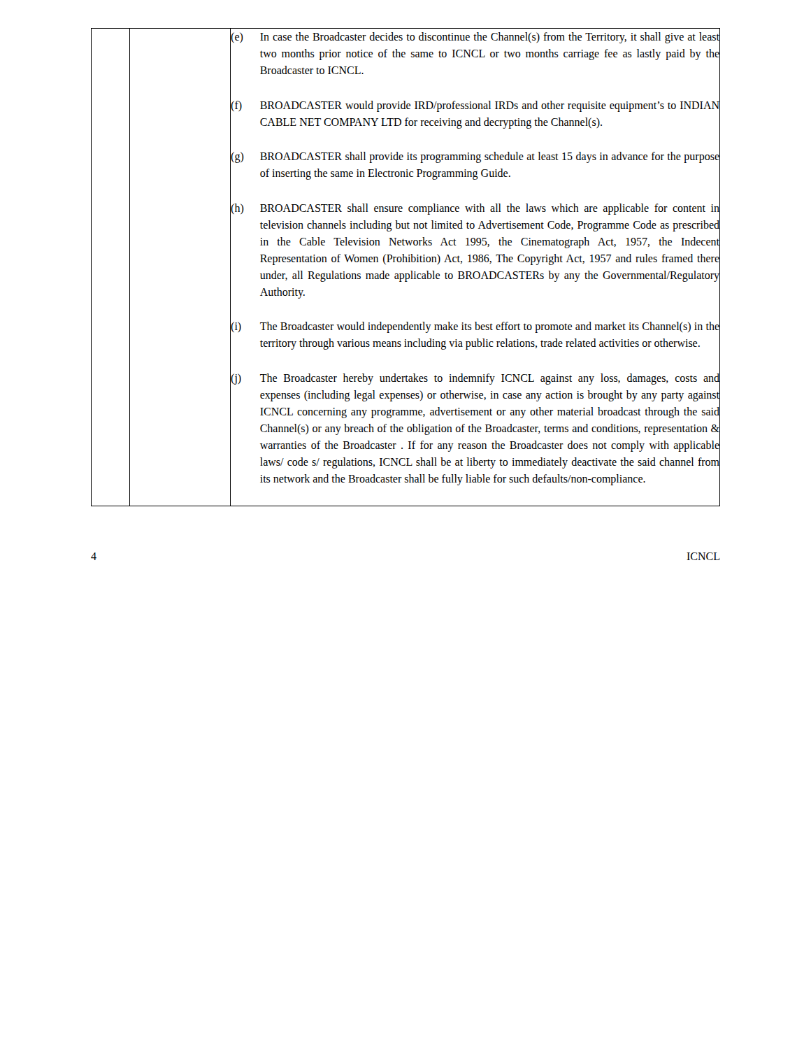| | | (e) In case the Broadcaster decides to discontinue the Channel(s) from the Territory, it shall give at least two months prior notice of the same to ICNCL or two months carriage fee as lastly paid by the Broadcaster to ICNCL. (f) BROADCASTER would provide IRD/professional IRDs and other requisite equipment’s to INDIAN CABLE NET COMPANY LTD for receiving and decrypting the Channel(s). (g) BROADCASTER shall provide its programming schedule at least 15 days in advance for the purpose of inserting the same in Electronic Programming Guide. (h) BROADCASTER shall ensure compliance with all the laws which are applicable for content in television channels including but not limited to Advertisement Code, Programme Code as prescribed in the Cable Television Networks Act 1995, the Cinematograph Act, 1957, the Indecent Representation of Women (Prohibition) Act, 1986, The Copyright Act, 1957 and rules framed there under, all Regulations made applicable to BROADCASTERs by any the Governmental/Regulatory Authority. (i) The Broadcaster would independently make its best effort to promote and market its Channel(s) in the territory through various means including via public relations, trade related activities or otherwise. (j) The Broadcaster hereby undertakes to indemnify ICNCL against any loss, damages, costs and expenses (including legal expenses) or otherwise, in case any action is brought by any party against ICNCL concerning any programme, advertisement or any other material broadcast through the said Channel(s) or any breach of the obligation of the Broadcaster, terms and conditions, representation & warranties of the Broadcaster . If for any reason the Broadcaster does not comply with applicable laws/ code s/ regulations, ICNCL shall be at liberty to immediately deactivate the said channel from its network and the Broadcaster shall be fully liable for such defaults/non-compliance. |
4
ICNCL